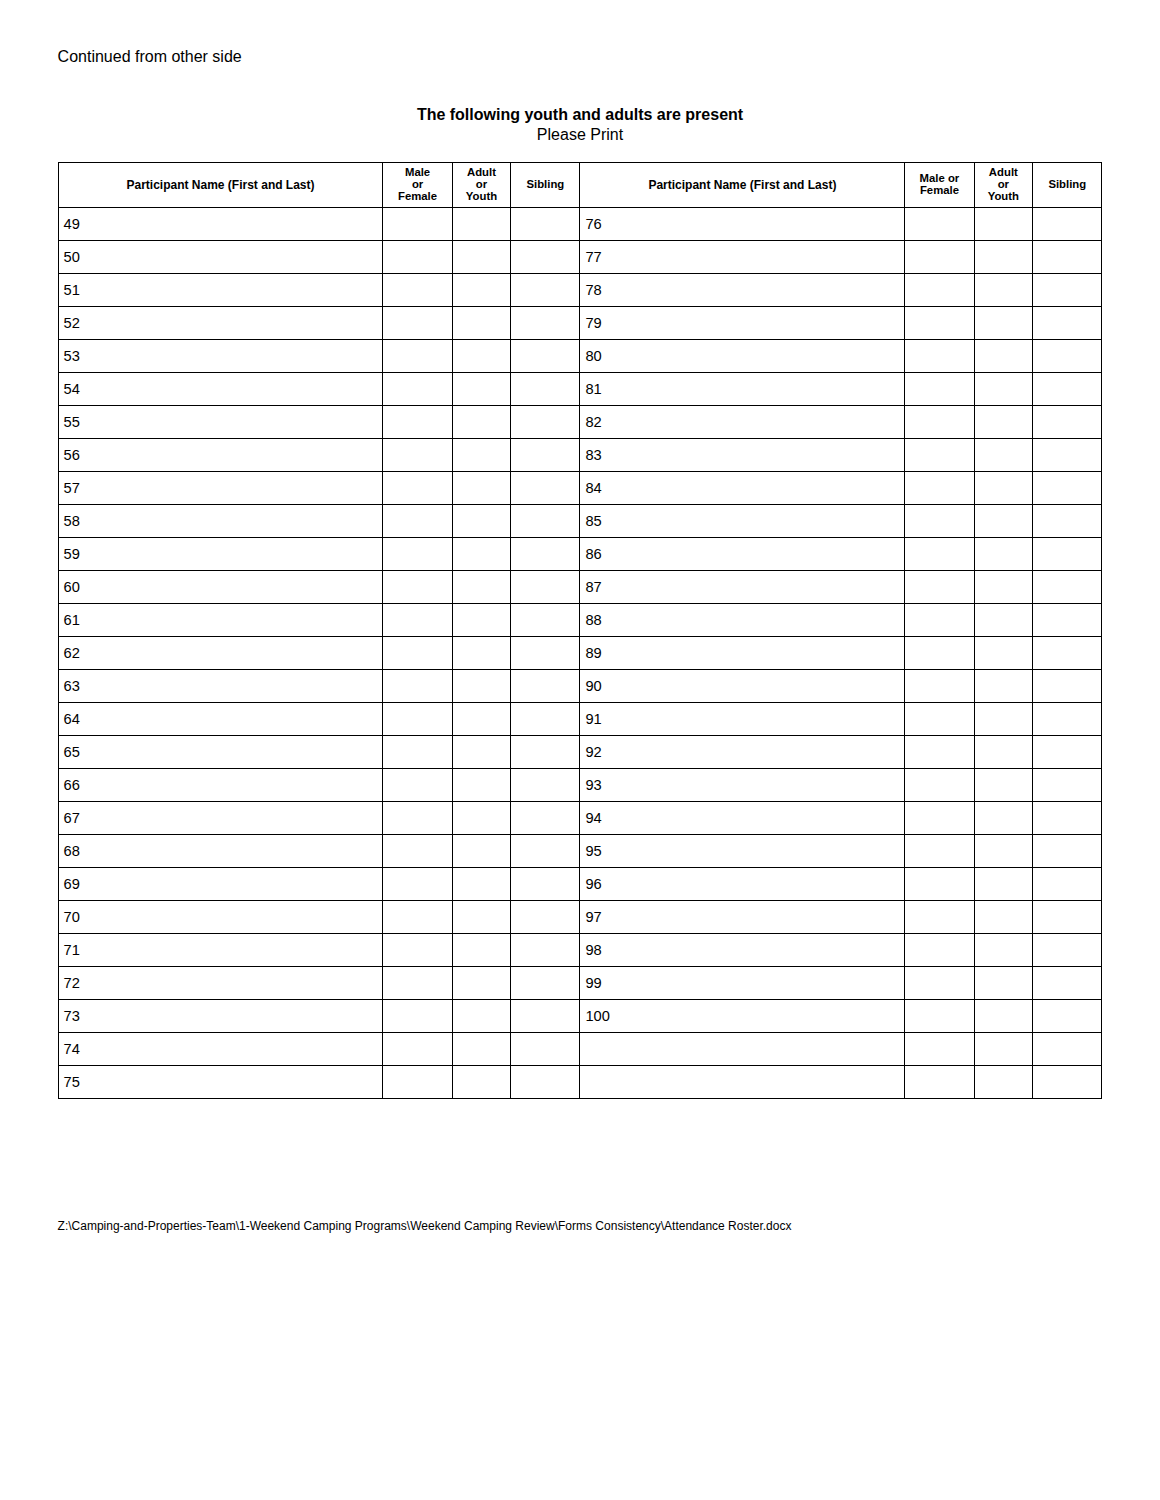Continued from other side
The following youth and adults are present
Please Print
| Participant Name (First and Last) | Male or Female | Adult or Youth | Sibling | Participant Name (First and Last) | Male or Female | Adult or Youth | Sibling |
| --- | --- | --- | --- | --- | --- | --- | --- |
| 49 | | | | 76 | | | |
| 50 | | | | 77 | | | |
| 51 | | | | 78 | | | |
| 52 | | | | 79 | | | |
| 53 | | | | 80 | | | |
| 54 | | | | 81 | | | |
| 55 | | | | 82 | | | |
| 56 | | | | 83 | | | |
| 57 | | | | 84 | | | |
| 58 | | | | 85 | | | |
| 59 | | | | 86 | | | |
| 60 | | | | 87 | | | |
| 61 | | | | 88 | | | |
| 62 | | | | 89 | | | |
| 63 | | | | 90 | | | |
| 64 | | | | 91 | | | |
| 65 | | | | 92 | | | |
| 66 | | | | 93 | | | |
| 67 | | | | 94 | | | |
| 68 | | | | 95 | | | |
| 69 | | | | 96 | | | |
| 70 | | | | 97 | | | |
| 71 | | | | 98 | | | |
| 72 | | | | 99 | | | |
| 73 | | | | 100 | | | |
| 74 | | | | | | | |
| 75 | | | | | | | |
Z:\Camping-and-Properties-Team\1-Weekend Camping Programs\Weekend Camping Review\Forms Consistency\Attendance Roster.docx